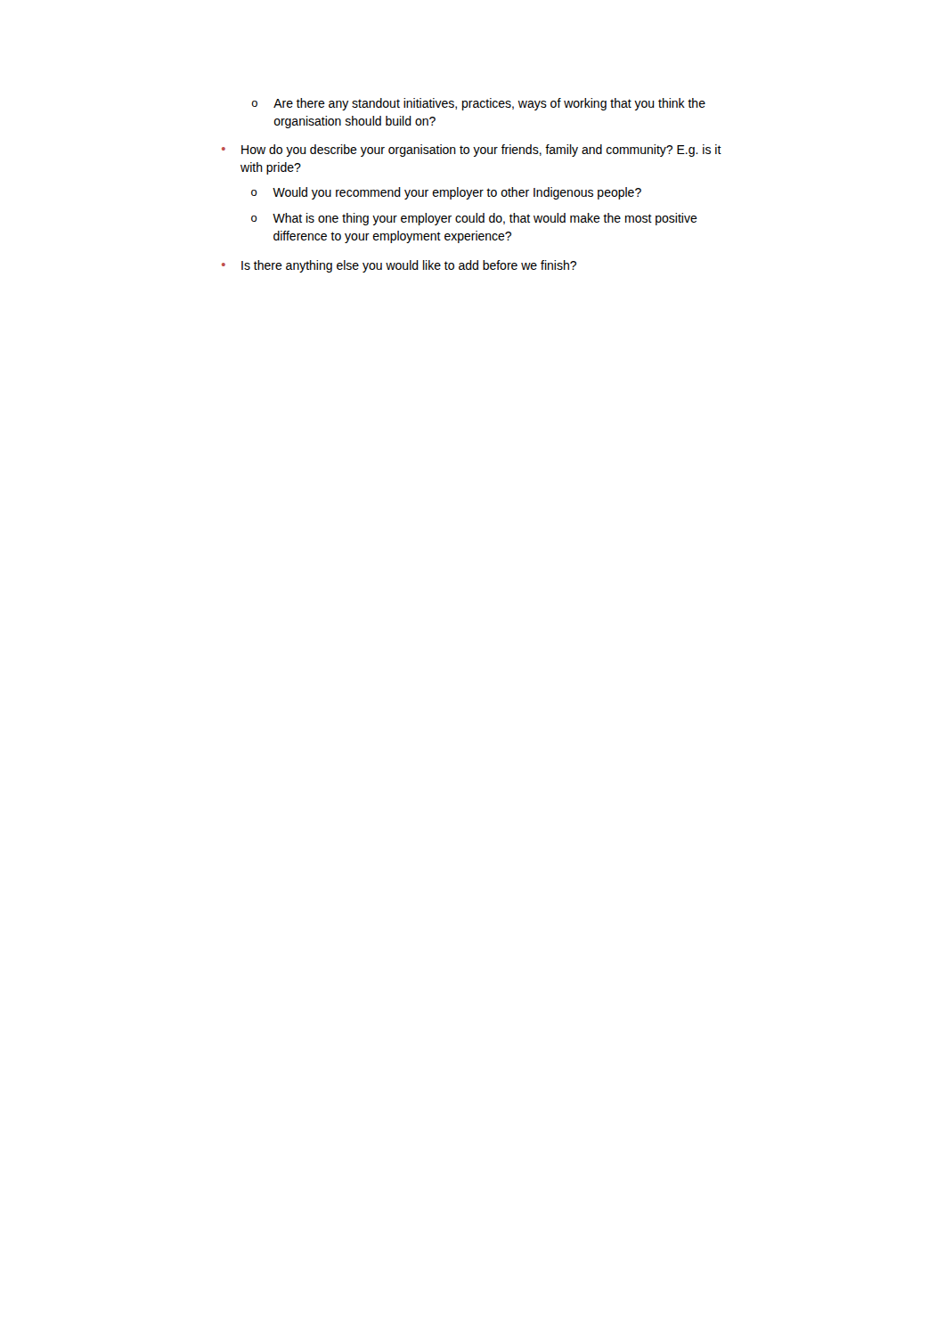Are there any standout initiatives, practices, ways of working that you think the organisation should build on?
How do you describe your organisation to your friends, family and community? E.g. is it with pride?
Would you recommend your employer to other Indigenous people?
What is one thing your employer could do, that would make the most positive difference to your employment experience?
Is there anything else you would like to add before we finish?